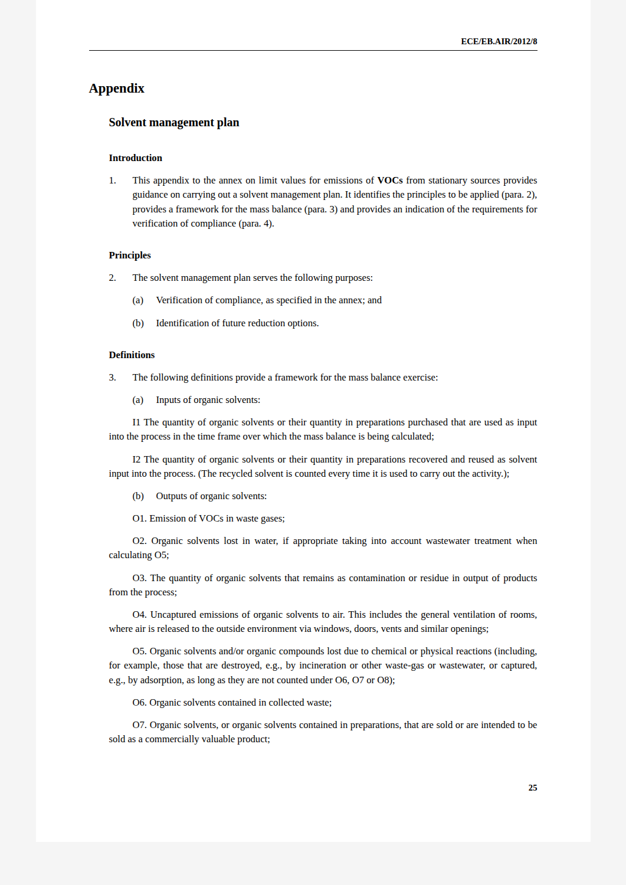ECE/EB.AIR/2012/8
Appendix
Solvent management plan
Introduction
1. This appendix to the annex on limit values for emissions of VOCs from stationary sources provides guidance on carrying out a solvent management plan. It identifies the principles to be applied (para. 2), provides a framework for the mass balance (para. 3) and provides an indication of the requirements for verification of compliance (para. 4).
Principles
2. The solvent management plan serves the following purposes:
(a) Verification of compliance, as specified in the annex; and
(b) Identification of future reduction options.
Definitions
3. The following definitions provide a framework for the mass balance exercise:
(a) Inputs of organic solvents:
I1 The quantity of organic solvents or their quantity in preparations purchased that are used as input into the process in the time frame over which the mass balance is being calculated;
I2 The quantity of organic solvents or their quantity in preparations recovered and reused as solvent input into the process. (The recycled solvent is counted every time it is used to carry out the activity.);
(b) Outputs of organic solvents:
O1. Emission of VOCs in waste gases;
O2. Organic solvents lost in water, if appropriate taking into account wastewater treatment when calculating O5;
O3. The quantity of organic solvents that remains as contamination or residue in output of products from the process;
O4. Uncaptured emissions of organic solvents to air. This includes the general ventilation of rooms, where air is released to the outside environment via windows, doors, vents and similar openings;
O5. Organic solvents and/or organic compounds lost due to chemical or physical reactions (including, for example, those that are destroyed, e.g., by incineration or other waste-gas or wastewater, or captured, e.g., by adsorption, as long as they are not counted under O6, O7 or O8);
O6. Organic solvents contained in collected waste;
O7. Organic solvents, or organic solvents contained in preparations, that are sold or are intended to be sold as a commercially valuable product;
25